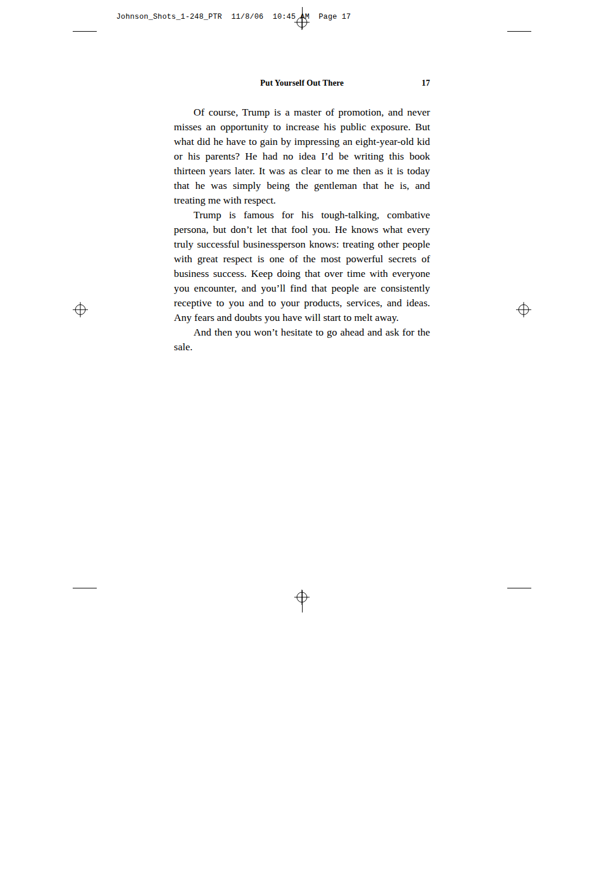Johnson_Shots_1-248_PTR 11/8/06 10:45 AM Page 17
Put Yourself Out There 17
Of course, Trump is a master of promotion, and never misses an opportunity to increase his public exposure. But what did he have to gain by impressing an eight-year-old kid or his parents? He had no idea I’d be writing this book thirteen years later. It was as clear to me then as it is today that he was simply being the gentleman that he is, and treating me with respect.
Trump is famous for his tough-talking, combative persona, but don’t let that fool you. He knows what every truly successful businessperson knows: treating other people with great respect is one of the most powerful secrets of business success. Keep doing that over time with everyone you encounter, and you’ll find that people are consistently receptive to you and to your products, services, and ideas. Any fears and doubts you have will start to melt away.
And then you won’t hesitate to go ahead and ask for the sale.